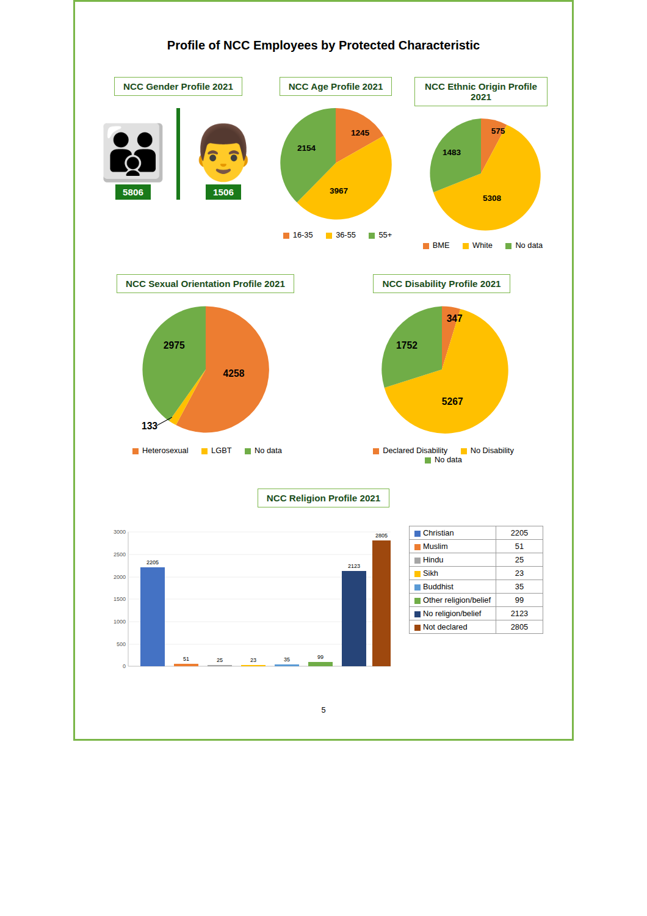Profile of NCC Employees by Protected Characteristic
NCC Gender Profile 2021
👪
5806
👨
1506
NCC Age Profile 2021
1245 3967 2154
16-35 36-55 55+
NCC Ethnic Origin Profile 2021
575 5308 1483
BME White No data
NCC Sexual Orientation Profile 2021
4258 2975 133
Heterosexual LGBT No data
NCC Disability Profile 2021
347 5267 1752
Declared Disability No Disability
No data
NCC Religion Profile 2021
3000 2500 2000 1500 1000 500 0 2205 51 25 23 35 99 2123 2805
| Christian | 2205 |
| Muslim | 51 |
| Hindu | 25 |
| Sikh | 23 |
| Buddhist | 35 |
| Other religion/belief | 99 |
| No religion/belief | 2123 |
| Not declared | 2805 |
5